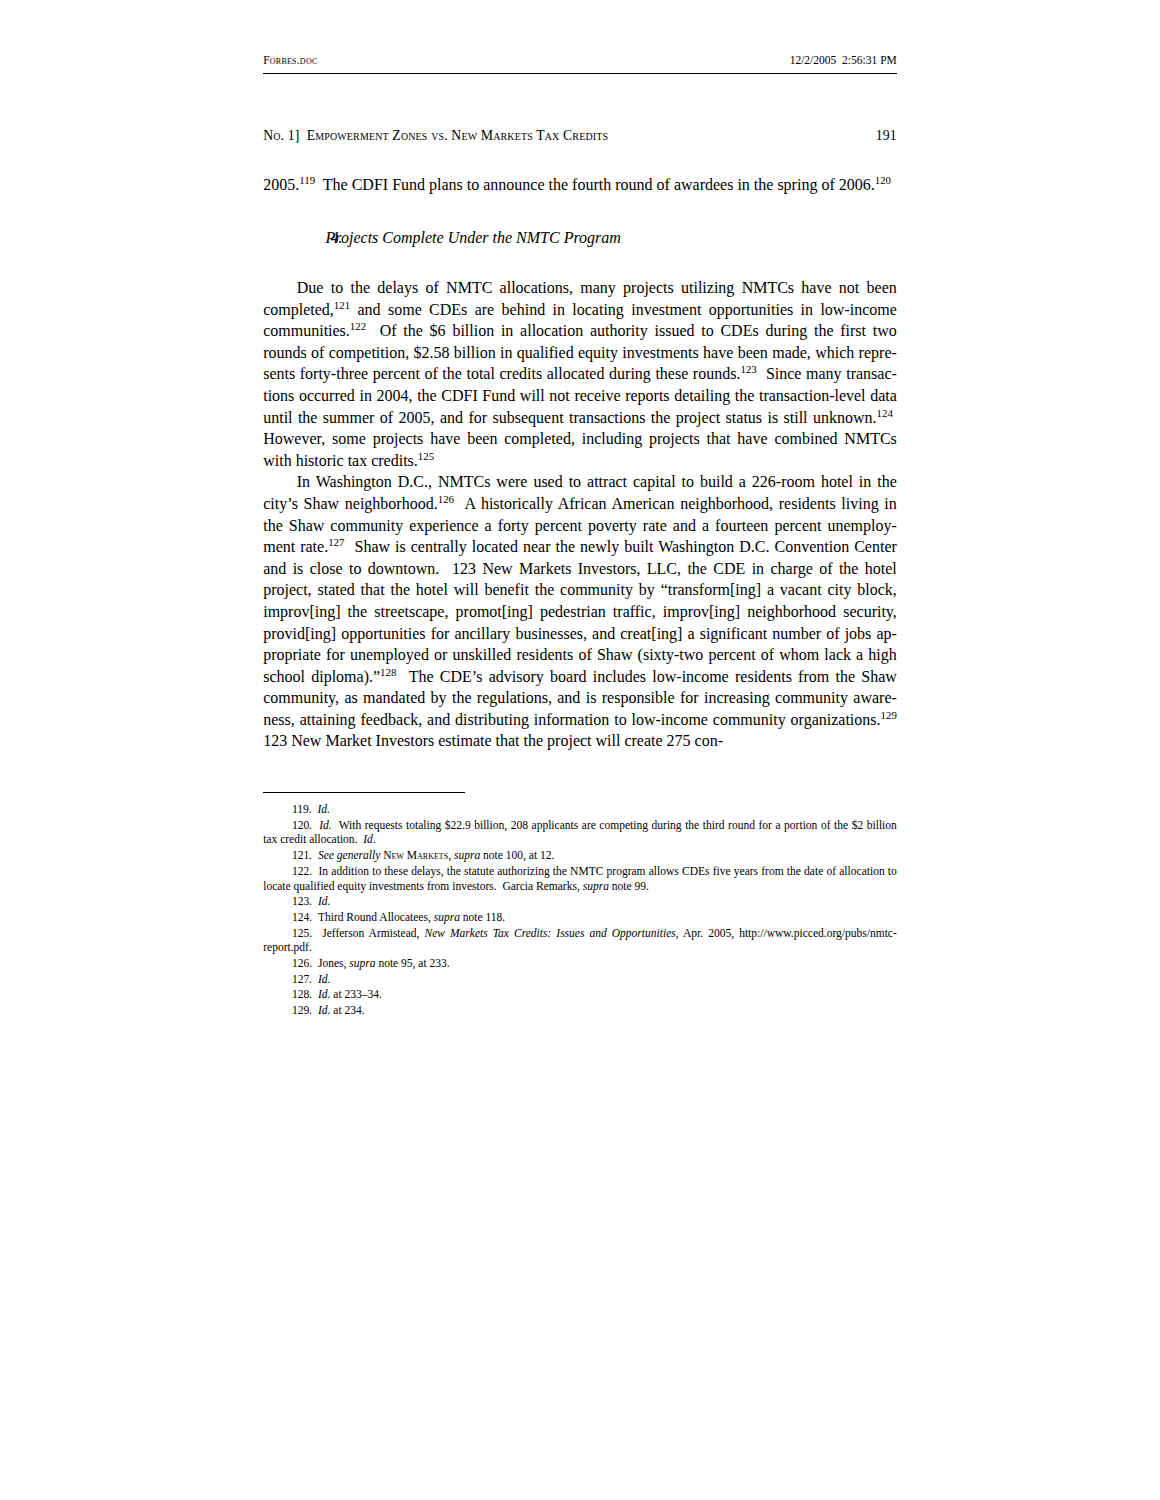Forbes.doc
12/2/2005 2:56:31 PM
No. 1] Empowerment Zones vs. New Markets Tax Credits191
2005.119 The CDFI Fund plans to announce the fourth round of awardees in the spring of 2006.120
4. Projects Complete Under the NMTC Program
Due to the delays of NMTC allocations, many projects utilizing NMTCs have not been completed,121 and some CDEs are behind in locating investment opportunities in low-income communities.122 Of the $6 billion in allocation authority issued to CDEs during the first two rounds of competition, $2.58 billion in qualified equity investments have been made, which represents forty-three percent of the total credits allocated during these rounds.123 Since many transactions occurred in 2004, the CDFI Fund will not receive reports detailing the transaction-level data until the summer of 2005, and for subsequent transactions the project status is still unknown.124 However, some projects have been completed, including projects that have combined NMTCs with historic tax credits.125
In Washington D.C., NMTCs were used to attract capital to build a 226-room hotel in the city’s Shaw neighborhood.126 A historically African American neighborhood, residents living in the Shaw community experience a forty percent poverty rate and a fourteen percent unemployment rate.127 Shaw is centrally located near the newly built Washington D.C. Convention Center and is close to downtown. 123 New Markets Investors, LLC, the CDE in charge of the hotel project, stated that the hotel will benefit the community by “transform[ing] a vacant city block, improv[ing] the streetscape, promot[ing] pedestrian traffic, improv[ing] neighborhood security, provid[ing] opportunities for ancillary businesses, and creat[ing] a significant number of jobs appropriate for unemployed or unskilled residents of Shaw (sixty-two percent of whom lack a high school diploma).”128 The CDE’s advisory board includes low-income residents from the Shaw community, as mandated by the regulations, and is responsible for increasing community awareness, attaining feedback, and distributing information to low-income community organizations.129 123 New Market Investors estimate that the project will create 275 con-
119. Id.
120. Id. With requests totaling $22.9 billion, 208 applicants are competing during the third round for a portion of the $2 billion tax credit allocation. Id.
121. See generally New Markets, supra note 100, at 12.
122. In addition to these delays, the statute authorizing the NMTC program allows CDEs five years from the date of allocation to locate qualified equity investments from investors. Garcia Remarks, supra note 99.
123. Id.
124. Third Round Allocatees, supra note 118.
125. Jefferson Armistead, New Markets Tax Credits: Issues and Opportunities, Apr. 2005, http://www.picced.org/pubs/nmtc-report.pdf.
126. Jones, supra note 95, at 233.
127. Id.
128. Id. at 233–34.
129. Id. at 234.